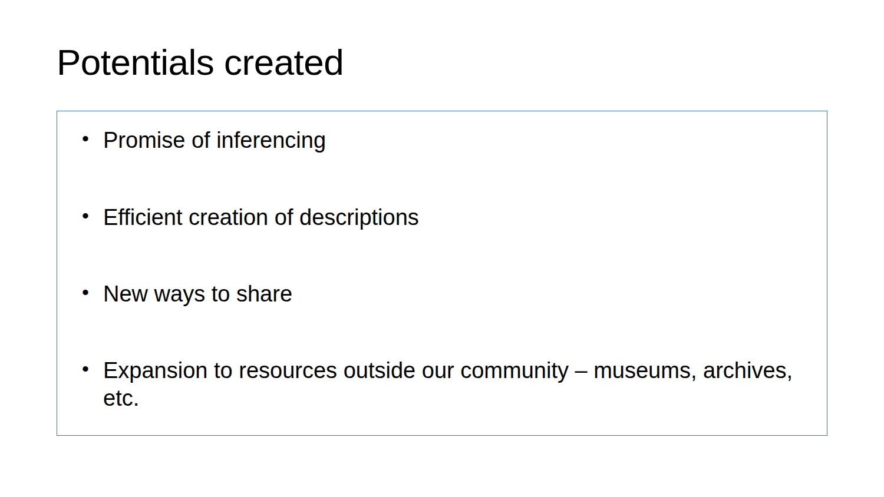Potentials created
Promise of inferencing
Efficient creation of descriptions
New ways to share
Expansion to resources outside our community – museums, archives, etc.